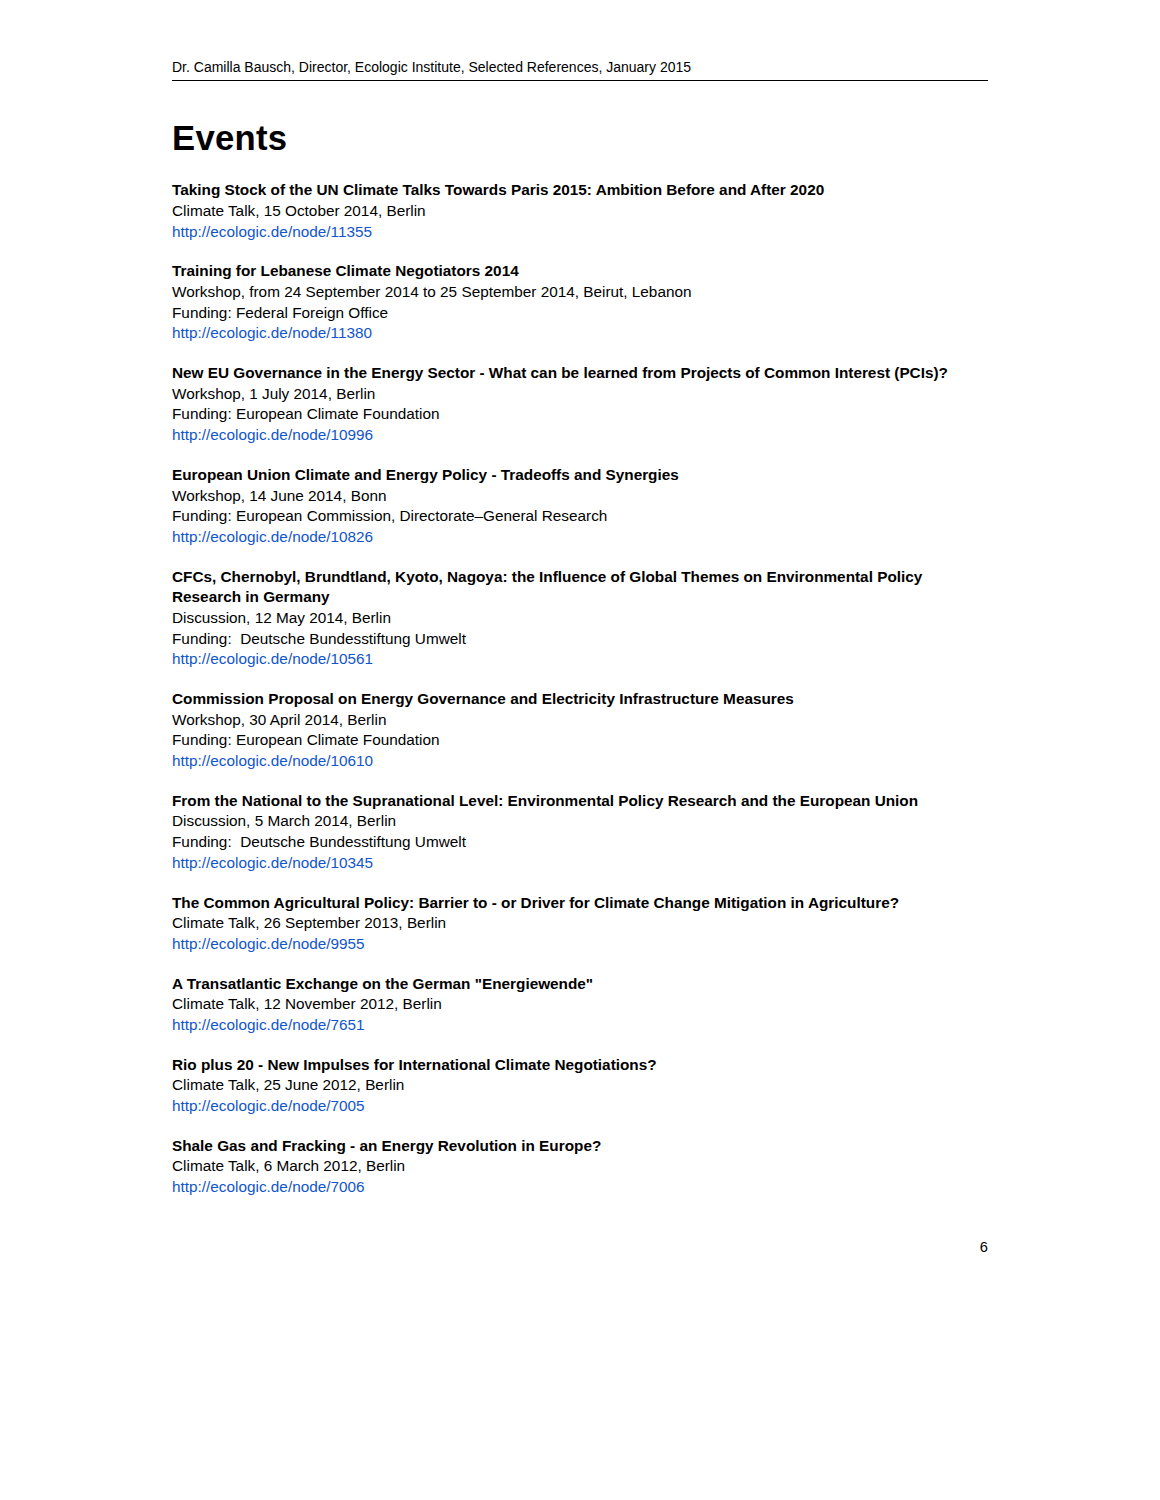Dr. Camilla Bausch, Director, Ecologic Institute, Selected References, January 2015
Events
Taking Stock of the UN Climate Talks Towards Paris 2015: Ambition Before and After 2020
Climate Talk, 15 October 2014, Berlin
http://ecologic.de/node/11355
Training for Lebanese Climate Negotiators 2014
Workshop, from 24 September 2014 to 25 September 2014, Beirut, Lebanon
Funding: Federal Foreign Office
http://ecologic.de/node/11380
New EU Governance in the Energy Sector - What can be learned from Projects of Common Interest (PCIs)?
Workshop, 1 July 2014, Berlin
Funding: European Climate Foundation
http://ecologic.de/node/10996
European Union Climate and Energy Policy - Tradeoffs and Synergies
Workshop, 14 June 2014, Bonn
Funding: European Commission, Directorate–General Research
http://ecologic.de/node/10826
CFCs, Chernobyl, Brundtland, Kyoto, Nagoya: the Influence of Global Themes on Environmental Policy Research in Germany
Discussion, 12 May 2014, Berlin
Funding: Deutsche Bundesstiftung Umwelt
http://ecologic.de/node/10561
Commission Proposal on Energy Governance and Electricity Infrastructure Measures
Workshop, 30 April 2014, Berlin
Funding: European Climate Foundation
http://ecologic.de/node/10610
From the National to the Supranational Level: Environmental Policy Research and the European Union
Discussion, 5 March 2014, Berlin
Funding: Deutsche Bundesstiftung Umwelt
http://ecologic.de/node/10345
The Common Agricultural Policy: Barrier to - or Driver for Climate Change Mitigation in Agriculture?
Climate Talk, 26 September 2013, Berlin
http://ecologic.de/node/9955
A Transatlantic Exchange on the German "Energiewende"
Climate Talk, 12 November 2012, Berlin
http://ecologic.de/node/7651
Rio plus 20 - New Impulses for International Climate Negotiations?
Climate Talk, 25 June 2012, Berlin
http://ecologic.de/node/7005
Shale Gas and Fracking - an Energy Revolution in Europe?
Climate Talk, 6 March 2012, Berlin
http://ecologic.de/node/7006
6